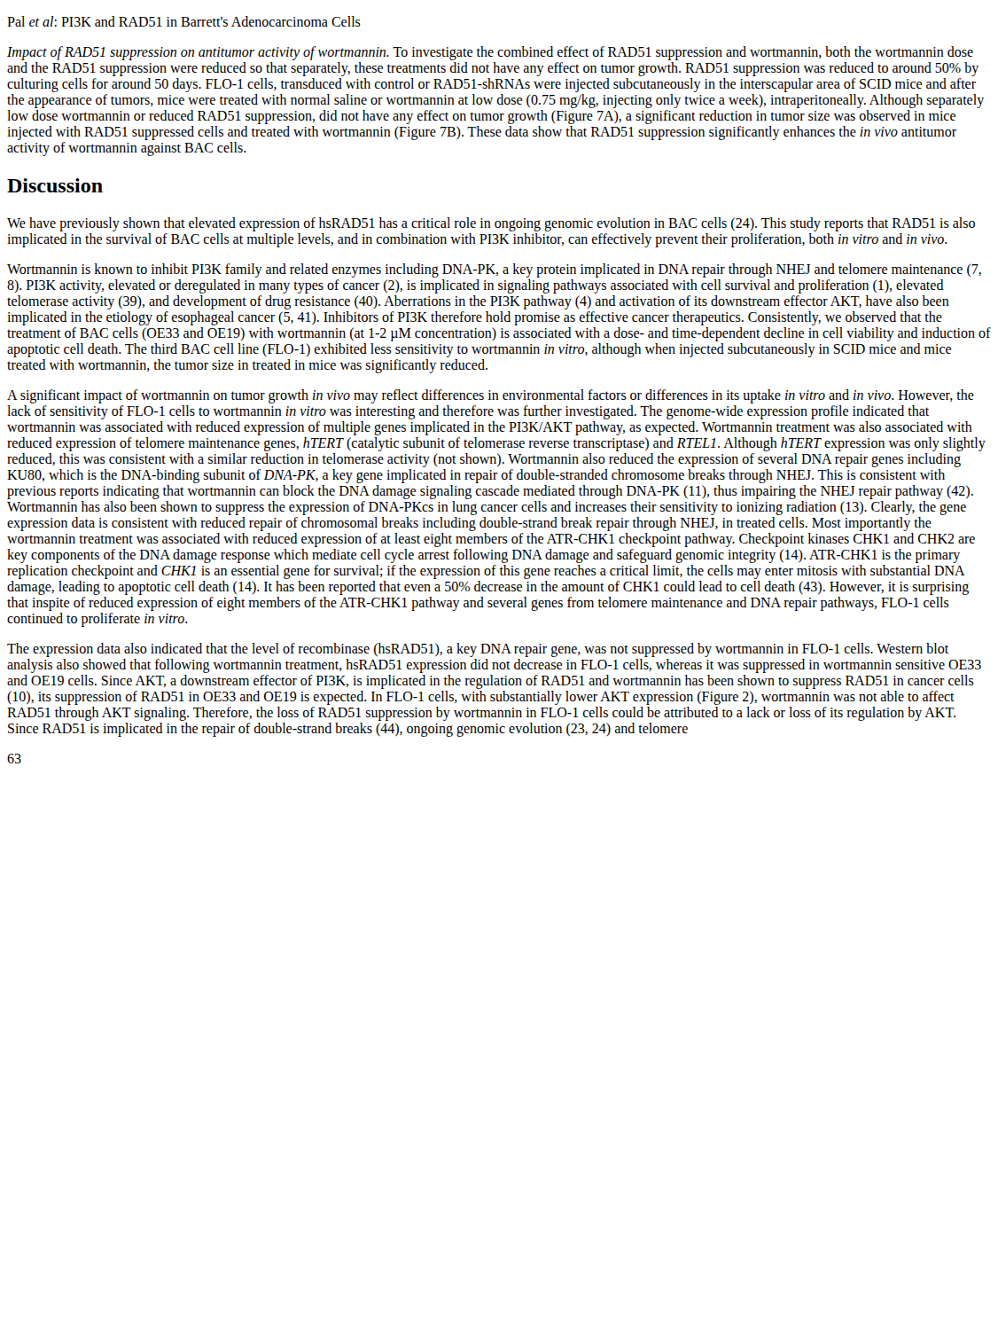Pal et al: PI3K and RAD51 in Barrett's Adenocarcinoma Cells
Impact of RAD51 suppression on antitumor activity of wortmannin. To investigate the combined effect of RAD51 suppression and wortmannin, both the wortmannin dose and the RAD51 suppression were reduced so that separately, these treatments did not have any effect on tumor growth. RAD51 suppression was reduced to around 50% by culturing cells for around 50 days. FLO-1 cells, transduced with control or RAD51-shRNAs were injected subcutaneously in the interscapular area of SCID mice and after the appearance of tumors, mice were treated with normal saline or wortmannin at low dose (0.75 mg/kg, injecting only twice a week), intraperitoneally. Although separately low dose wortmannin or reduced RAD51 suppression, did not have any effect on tumor growth (Figure 7A), a significant reduction in tumor size was observed in mice injected with RAD51 suppressed cells and treated with wortmannin (Figure 7B). These data show that RAD51 suppression significantly enhances the in vivo antitumor activity of wortmannin against BAC cells.
Discussion
We have previously shown that elevated expression of hsRAD51 has a critical role in ongoing genomic evolution in BAC cells (24). This study reports that RAD51 is also implicated in the survival of BAC cells at multiple levels, and in combination with PI3K inhibitor, can effectively prevent their proliferation, both in vitro and in vivo.
Wortmannin is known to inhibit PI3K family and related enzymes including DNA-PK, a key protein implicated in DNA repair through NHEJ and telomere maintenance (7, 8). PI3K activity, elevated or deregulated in many types of cancer (2), is implicated in signaling pathways associated with cell survival and proliferation (1), elevated telomerase activity (39), and development of drug resistance (40). Aberrations in the PI3K pathway (4) and activation of its downstream effector AKT, have also been implicated in the etiology of esophageal cancer (5, 41). Inhibitors of PI3K therefore hold promise as effective cancer therapeutics. Consistently, we observed that the treatment of BAC cells (OE33 and OE19) with wortmannin (at 1-2 µM concentration) is associated with a dose- and time-dependent decline in cell viability and induction of apoptotic cell death. The third BAC cell line (FLO-1) exhibited less sensitivity to wortmannin in vitro, although when injected subcutaneously in SCID mice and mice treated with wortmannin, the tumor size in treated in mice was significantly reduced.
A significant impact of wortmannin on tumor growth in vivo may reflect differences in environmental factors or differences in its uptake in vitro and in vivo. However, the lack of sensitivity of FLO-1 cells to wortmannin in vitro was interesting and therefore was further investigated. The genome-wide expression profile indicated that wortmannin was associated with reduced expression of multiple genes implicated in the PI3K/AKT pathway, as expected. Wortmannin treatment was also associated with reduced expression of telomere maintenance genes, hTERT (catalytic subunit of telomerase reverse transcriptase) and RTEL1. Although hTERT expression was only slightly reduced, this was consistent with a similar reduction in telomerase activity (not shown). Wortmannin also reduced the expression of several DNA repair genes including KU80, which is the DNA-binding subunit of DNA-PK, a key gene implicated in repair of double-stranded chromosome breaks through NHEJ. This is consistent with previous reports indicating that wortmannin can block the DNA damage signaling cascade mediated through DNA-PK (11), thus impairing the NHEJ repair pathway (42). Wortmannin has also been shown to suppress the expression of DNA-PKcs in lung cancer cells and increases their sensitivity to ionizing radiation (13). Clearly, the gene expression data is consistent with reduced repair of chromosomal breaks including double-strand break repair through NHEJ, in treated cells. Most importantly the wortmannin treatment was associated with reduced expression of at least eight members of the ATR-CHK1 checkpoint pathway. Checkpoint kinases CHK1 and CHK2 are key components of the DNA damage response which mediate cell cycle arrest following DNA damage and safeguard genomic integrity (14). ATR-CHK1 is the primary replication checkpoint and CHK1 is an essential gene for survival; if the expression of this gene reaches a critical limit, the cells may enter mitosis with substantial DNA damage, leading to apoptotic cell death (14). It has been reported that even a 50% decrease in the amount of CHK1 could lead to cell death (43). However, it is surprising that inspite of reduced expression of eight members of the ATR-CHK1 pathway and several genes from telomere maintenance and DNA repair pathways, FLO-1 cells continued to proliferate in vitro.
The expression data also indicated that the level of recombinase (hsRAD51), a key DNA repair gene, was not suppressed by wortmannin in FLO-1 cells. Western blot analysis also showed that following wortmannin treatment, hsRAD51 expression did not decrease in FLO-1 cells, whereas it was suppressed in wortmannin sensitive OE33 and OE19 cells. Since AKT, a downstream effector of PI3K, is implicated in the regulation of RAD51 and wortmannin has been shown to suppress RAD51 in cancer cells (10), its suppression of RAD51 in OE33 and OE19 is expected. In FLO-1 cells, with substantially lower AKT expression (Figure 2), wortmannin was not able to affect RAD51 through AKT signaling. Therefore, the loss of RAD51 suppression by wortmannin in FLO-1 cells could be attributed to a lack or loss of its regulation by AKT. Since RAD51 is implicated in the repair of double-strand breaks (44), ongoing genomic evolution (23, 24) and telomere
63